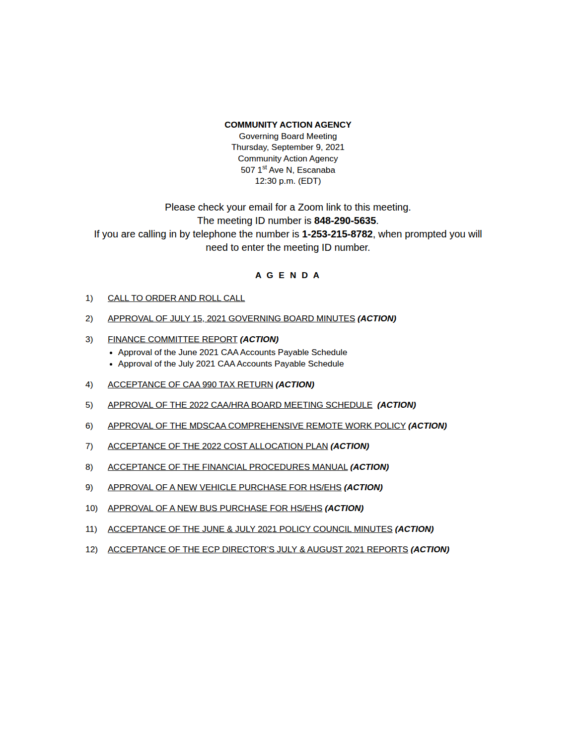Community Action Agency
Governing Board Meeting
Thursday, September 9, 2021
Community Action Agency
507 1st Ave N, Escanaba
12:30 p.m. (EDT)
Please check your email for a Zoom link to this meeting.
The meeting ID number is 848-290-5635.
If you are calling in by telephone the number is 1-253-215-8782, when prompted you will need to enter the meeting ID number.
A G E N D A
Call to Order and Roll Call
Approval of July 15, 2021 Governing Board Minutes (ACTION)
Finance Committee Report (ACTION)
Approval of the June 2021 CAA Accounts Payable Schedule
Approval of the July 2021 CAA Accounts Payable Schedule
Acceptance of CAA 990 Tax Return (ACTION)
Approval of the 2022 CAA/HRA Board Meeting Schedule (ACTION)
Approval of the MDSCAA Comprehensive Remote Work Policy (ACTION)
Acceptance of the 2022 Cost Allocation Plan (ACTION)
Acceptance of the Financial Procedures Manual (ACTION)
Approval of a New Vehicle Purchase for HS/EHS (ACTION)
Approval of a New Bus Purchase for HS/EHS (ACTION)
Acceptance of the June & July 2021 Policy Council Minutes (ACTION)
Acceptance of the ECP Director’s July & August 2021 Reports (ACTION)